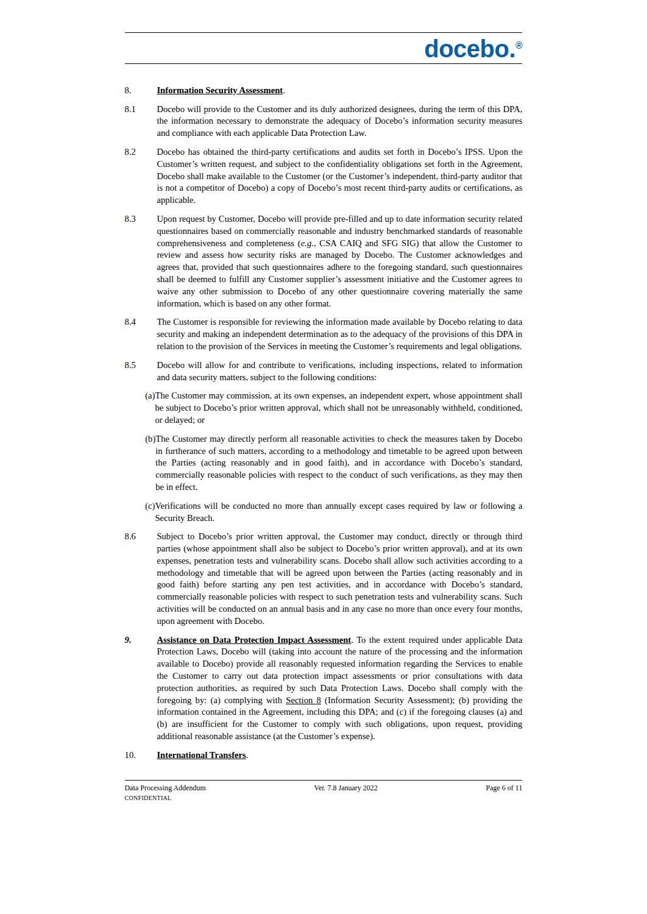docebo.®
8. Information Security Assessment.
8.1
Docebo will provide to the Customer and its duly authorized designees, during the term of this DPA, the information necessary to demonstrate the adequacy of Docebo’s information security measures and compliance with each applicable Data Protection Law.
8.2
Docebo has obtained the third-party certifications and audits set forth in Docebo’s IPSS. Upon the Customer’s written request, and subject to the confidentiality obligations set forth in the Agreement, Docebo shall make available to the Customer (or the Customer’s independent, third-party auditor that is not a competitor of Docebo) a copy of Docebo’s most recent third-party audits or certifications, as applicable.
8.3
Upon request by Customer, Docebo will provide pre-filled and up to date information security related questionnaires based on commercially reasonable and industry benchmarked standards of reasonable comprehensiveness and completeness (e.g., CSA CAIQ and SFG SIG) that allow the Customer to review and assess how security risks are managed by Docebo. The Customer acknowledges and agrees that, provided that such questionnaires adhere to the foregoing standard, such questionnaires shall be deemed to fulfill any Customer supplier’s assessment initiative and the Customer agrees to waive any other submission to Docebo of any other questionnaire covering materially the same information, which is based on any other format.
8.4
The Customer is responsible for reviewing the information made available by Docebo relating to data security and making an independent determination as to the adequacy of the provisions of this DPA in relation to the provision of the Services in meeting the Customer’s requirements and legal obligations.
8.5
Docebo will allow for and contribute to verifications, including inspections, related to information and data security matters, subject to the following conditions:
(a) The Customer may commission, at its own expenses, an independent expert, whose appointment shall be subject to Docebo’s prior written approval, which shall not be unreasonably withheld, conditioned, or delayed; or
(b) The Customer may directly perform all reasonable activities to check the measures taken by Docebo in furtherance of such matters, according to a methodology and timetable to be agreed upon between the Parties (acting reasonably and in good faith), and in accordance with Docebo’s standard, commercially reasonable policies with respect to the conduct of such verifications, as they may then be in effect.
(c) Verifications will be conducted no more than annually except cases required by law or following a Security Breach.
8.6
Subject to Docebo’s prior written approval, the Customer may conduct, directly or through third parties (whose appointment shall also be subject to Docebo’s prior written approval), and at its own expenses, penetration tests and vulnerability scans. Docebo shall allow such activities according to a methodology and timetable that will be agreed upon between the Parties (acting reasonably and in good faith) before starting any pen test activities, and in accordance with Docebo’s standard, commercially reasonable policies with respect to such penetration tests and vulnerability scans. Such activities will be conducted on an annual basis and in any case no more than once every four months, upon agreement with Docebo.
9.
Assistance on Data Protection Impact Assessment. To the extent required under applicable Data Protection Laws, Docebo will (taking into account the nature of the processing and the information available to Docebo) provide all reasonably requested information regarding the Services to enable the Customer to carry out data protection impact assessments or prior consultations with data protection authorities, as required by such Data Protection Laws. Docebo shall comply with the foregoing by: (a) complying with Section 8 (Information Security Assessment); (b) providing the information contained in the Agreement, including this DPA; and (c) if the foregoing clauses (a) and (b) are insufficient for the Customer to comply with such obligations, upon request, providing additional reasonable assistance (at the Customer’s expense).
10. International Transfers.
Data Processing Addendum
CONFIDENTIAL
Ver. 7.8 January 2022
Page 6 of 11